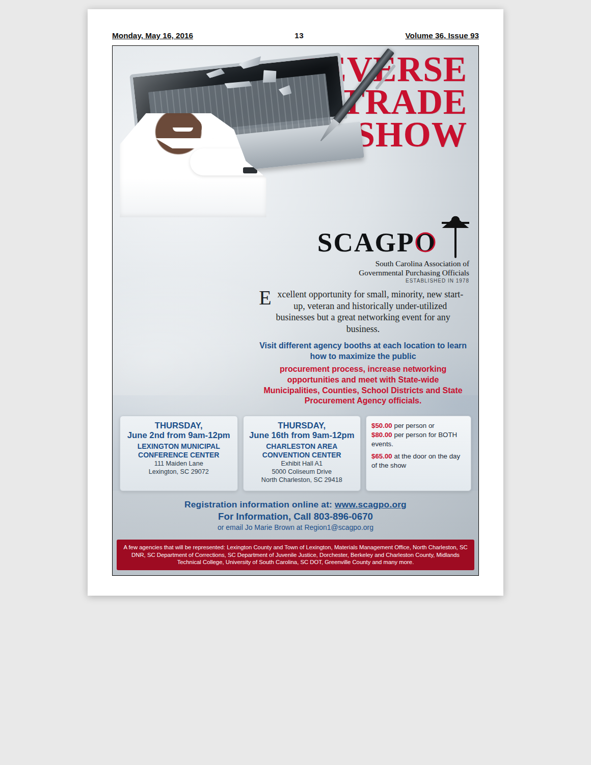Monday, May 16, 2016 13 Volume 36, Issue 93
REVERSE TRADE SHOW
SCAGPO
South Carolina Association of
Governmental Purchasing Officials
ESTABLISHED IN 1978
Excellent opportunity for small, minority, new start-up, veteran and historically under-utilized businesses but a great networking event for any business.
Visit different agency booths at each location to learn how to maximize the public
procurement process, increase networking opportunities and meet with State-wide Municipalities, Counties, School Districts and State Procurement Agency officials.
THURSDAY,
June 2nd from 9am-12pm
LEXINGTON MUNICIPAL
CONFERENCE CENTER
111 Maiden Lane
Lexington, SC 29072
THURSDAY,
June 16th from 9am-12pm
CHARLESTON AREA
CONVENTION CENTER
Exhibit Hall A1
5000 Coliseum Drive
North Charleston, SC 29418
$50.00 per person or
$80.00 per person for BOTH events.
$65.00 at the door on the day of the show
Registration information online at: www.scagpo.org
For Information, Call 803-896-0670
or email Jo Marie Brown at Region1@scagpo.org
A few agencies that will be represented: Lexington County and Town of Lexington, Materials Management Office, North Charleston, SC DNR, SC Department of Corrections, SC Department of Juvenile Justice, Dorchester, Berkeley and Charleston County, Midlands Technical College, University of South Carolina, SC DOT, Greenville County and many more.